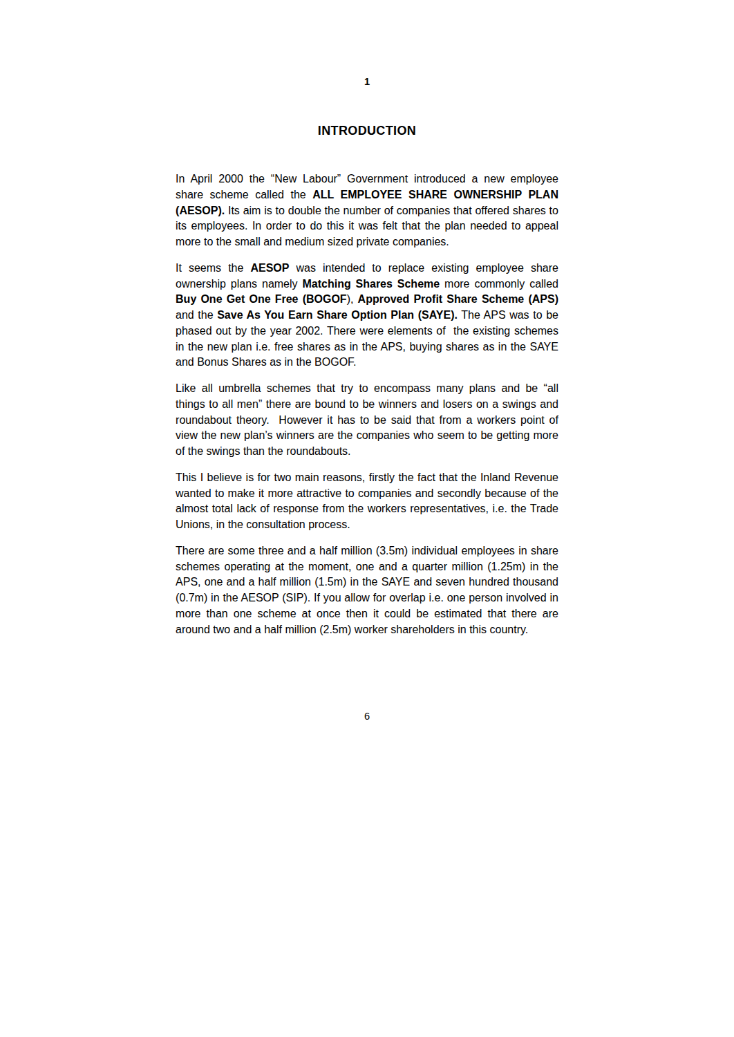1
INTRODUCTION
In April 2000 the “New Labour” Government introduced a new employee share scheme called the ALL EMPLOYEE SHARE OWNERSHIP PLAN (AESOP). Its aim is to double the number of companies that offered shares to its employees. In order to do this it was felt that the plan needed to appeal more to the small and medium sized private companies.
It seems the AESOP was intended to replace existing employee share ownership plans namely Matching Shares Scheme more commonly called Buy One Get One Free (BOGOF), Approved Profit Share Scheme (APS) and the Save As You Earn Share Option Plan (SAYE). The APS was to be phased out by the year 2002. There were elements of the existing schemes in the new plan i.e. free shares as in the APS, buying shares as in the SAYE and Bonus Shares as in the BOGOF.
Like all umbrella schemes that try to encompass many plans and be “all things to all men” there are bound to be winners and losers on a swings and roundabout theory. However it has to be said that from a workers point of view the new plan’s winners are the companies who seem to be getting more of the swings than the roundabouts.
This I believe is for two main reasons, firstly the fact that the Inland Revenue wanted to make it more attractive to companies and secondly because of the almost total lack of response from the workers representatives, i.e. the Trade Unions, in the consultation process.
There are some three and a half million (3.5m) individual employees in share schemes operating at the moment, one and a quarter million (1.25m) in the APS, one and a half million (1.5m) in the SAYE and seven hundred thousand (0.7m) in the AESOP (SIP). If you allow for overlap i.e. one person involved in more than one scheme at once then it could be estimated that there are around two and a half million (2.5m) worker shareholders in this country.
6